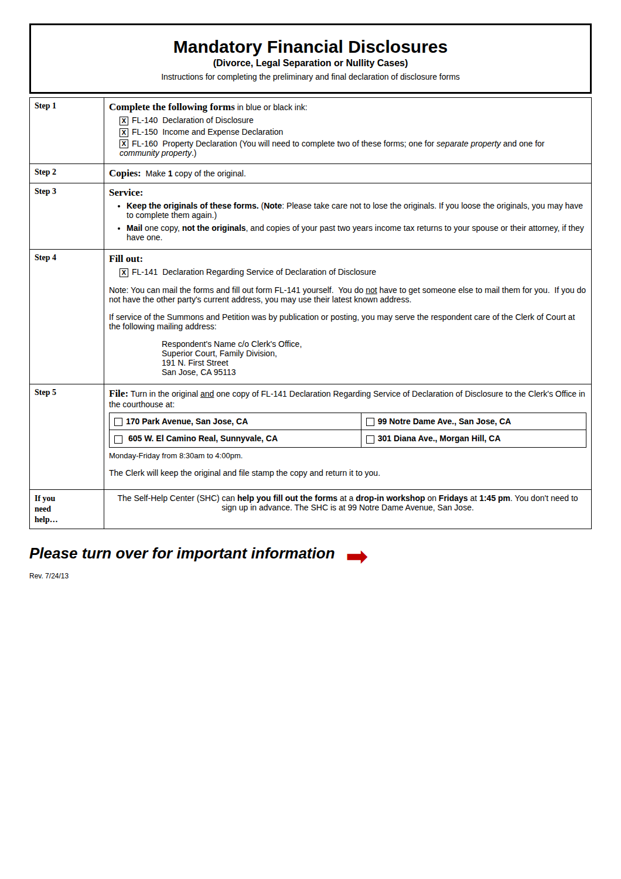Mandatory Financial Disclosures
(Divorce, Legal Separation or Nullity Cases)
Instructions for completing the preliminary and final declaration of disclosure forms
| Step 1 | Complete the following forms in blue or black ink: X FL-140 Declaration of Disclosure X FL-150 Income and Expense Declaration X FL-160 Property Declaration (You will need to complete two of these forms; one for separate property and one for community property .) |
| Step 2 | Copies: Make 1 copy of the original. |
| Step 3 | Service: Keep the originals of these forms. ( Note : Please take care not to lose the originals. If you loose the originals, you may have to complete them again.) Mail one copy, not the originals , and copies of your past two years income tax returns to your spouse or their attorney, if they have one. |
| Step 4 | Fill out: X FL-141 Declaration Regarding Service of Declaration of Disclosure Note: You can mail the forms and fill out form FL-141 yourself. You do not have to get someone else to mail them for you. If you do not have the other party's current address, you may use their latest known address. If service of the Summons and Petition was by publication or posting, you may serve the respondent care of the Clerk of Court at the following mailing address: Respondent's Name c/o Clerk's Office, Superior Court, Family Division, 191 N. First Street San Jose, CA 95113 |
| Step 5 | File: Turn in the original and one copy of FL-141 Declaration Regarding Service of Declaration of Disclosure to the Clerk's Office in the courthouse at: / 170 Park Avenue, San Jose, CA / 99 Notre Dame Ave., San Jose, CA / / 605 W. El Camino Real, Sunnyvale, CA / 301 Diana Ave., Morgan Hill, CA / Monday-Friday from 8:30am to 4:00pm. The Clerk will keep the original and file stamp the copy and return it to you. |
| If you need help… | The Self-Help Center (SHC) can help you fill out the forms at a drop-in workshop on Fridays at 1:45 pm . You don't need to sign up in advance. The SHC is at 99 Notre Dame Avenue, San Jose. |
Please turn over for important information ➡
Rev. 7/24/13